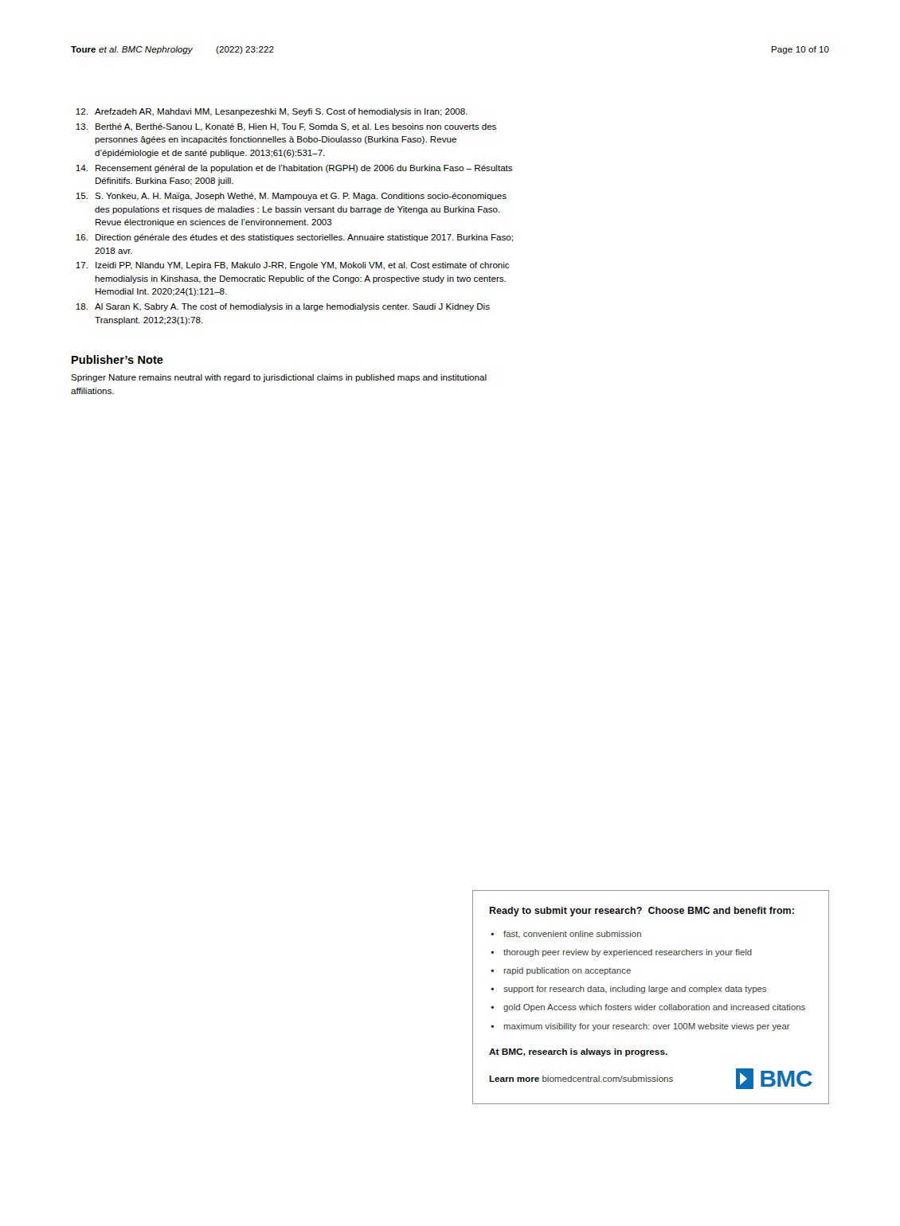Toure et al. BMC Nephrology (2022) 23:222
Page 10 of 10
12 Arefzadeh AR, Mahdavi MM, Lesanpezeshki M, Seyfi S. Cost of hemodialysis in Iran; 2008.
13 Berthé A, Berthé-Sanou L, Konaté B, Hien H, Tou F, Somda S, et al. Les besoins non couverts des personnes âgées en incapacités fonctionnelles à Bobo-Dioulasso (Burkina Faso). Revue d’épidémiologie et de santé publique. 2013;61(6):531–7.
14 Recensement général de la population et de l’habitation (RGPH) de 2006 du Burkina Faso – Résultats Définitifs. Burkina Faso; 2008 juill.
15 S. Yonkeu, A. H. Maïga, Joseph Wethé, M. Mampouya et G. P. Maga. Conditions socio-économiques des populations et risques de maladies : Le bassin versant du barrage de Yitenga au Burkina Faso. Revue électronique en sciences de l’environnement. 2003
16 Direction générale des études et des statistiques sectorielles. Annuaire statistique 2017. Burkina Faso; 2018 avr.
17 Izeidi PP, Nlandu YM, Lepira FB, Makulo J-RR, Engole YM, Mokoli VM, et al. Cost estimate of chronic hemodialysis in Kinshasa, the Democratic Republic of the Congo: A prospective study in two centers. Hemodial Int. 2020;24(1):121–8.
18 Al Saran K, Sabry A. The cost of hemodialysis in a large hemodialysis center. Saudi J Kidney Dis Transplant. 2012;23(1):78.
Publisher’s Note
Springer Nature remains neutral with regard to jurisdictional claims in published maps and institutional affiliations.
Ready to submit your research? Choose BMC and benefit from:
fast, convenient online submission
thorough peer review by experienced researchers in your field
rapid publication on acceptance
support for research data, including large and complex data types
gold Open Access which fosters wider collaboration and increased citations
maximum visibility for your research: over 100M website views per year
At BMC, research is always in progress.
Learn more biomedcentral.com/submissions
BMC